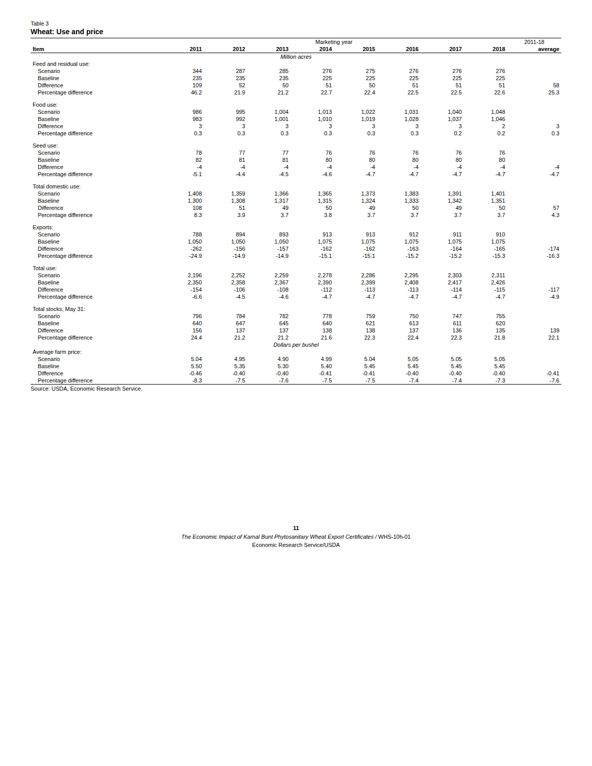Table 3
Wheat: Use and price
| | Marketing year | 2011-18 |
| --- | --- | --- |
| Item | 2011 | 2012 | 2013 | 2014 | 2015 | 2016 | 2017 | 2018 | average |
| Million acres |
| Feed and residual use: | |
| Scenario | 344 | 287 | 285 | 276 | 275 | 276 | 276 | 276 | |
| Baseline | 235 | 235 | 235 | 225 | 225 | 225 | 225 | 225 | |
| Difference | 109 | 52 | 50 | 51 | 50 | 51 | 51 | 51 | 58 |
| Percentage difference | 46.2 | 21.9 | 21.2 | 22.7 | 22.4 | 22.5 | 22.5 | 22.6 | 25.3 |
| Food use: | |
| Scenario | 986 | 995 | 1,004 | 1,013 | 1,022 | 1,031 | 1,040 | 1,048 | |
| Baseline | 983 | 992 | 1,001 | 1,010 | 1,019 | 1,028 | 1,037 | 1,046 | |
| Difference | 3 | 3 | 3 | 3 | 3 | 3 | 3 | 2 | 3 |
| Percentage difference | 0.3 | 0.3 | 0.3 | 0.3 | 0.3 | 0.3 | 0.2 | 0.2 | 0.3 |
| Seed use: | |
| Scenario | 78 | 77 | 77 | 76 | 76 | 76 | 76 | 76 | |
| Baseline | 82 | 81 | 81 | 80 | 80 | 80 | 80 | 80 | |
| Difference | -4 | -4 | -4 | -4 | -4 | -4 | -4 | -4 | -4 |
| Percentage difference | -5.1 | -4.4 | -4.5 | -4.6 | -4.7 | -4.7 | -4.7 | -4.7 | -4.7 |
| Total domestic use: | |
| Scenario | 1,408 | 1,359 | 1,366 | 1,365 | 1,373 | 1,383 | 1,391 | 1,401 | |
| Baseline | 1,300 | 1,308 | 1,317 | 1,315 | 1,324 | 1,333 | 1,342 | 1,351 | |
| Difference | 108 | 51 | 49 | 50 | 49 | 50 | 49 | 50 | 57 |
| Percentage difference | 8.3 | 3.9 | 3.7 | 3.8 | 3.7 | 3.7 | 3.7 | 3.7 | 4.3 |
| Exports: | |
| Scenario | 788 | 894 | 893 | 913 | 913 | 912 | 911 | 910 | |
| Baseline | 1,050 | 1,050 | 1,050 | 1,075 | 1,075 | 1,075 | 1,075 | 1,075 | |
| Difference | -262 | -156 | -157 | -162 | -162 | -163 | -164 | -165 | -174 |
| Percentage difference | -24.9 | -14.9 | -14.9 | -15.1 | -15.1 | -15.2 | -15.2 | -15.3 | -16.3 |
| Total use: | |
| Scenario | 2,196 | 2,252 | 2,259 | 2,278 | 2,286 | 2,295 | 2,303 | 2,311 | |
| Baseline | 2,350 | 2,358 | 2,367 | 2,390 | 2,399 | 2,408 | 2,417 | 2,426 | |
| Difference | -154 | -106 | -108 | -112 | -113 | -113 | -114 | -115 | -117 |
| Percentage difference | -6.6 | -4.5 | -4.6 | -4.7 | -4.7 | -4.7 | -4.7 | -4.7 | -4.9 |
| Total stocks, May 31: | |
| Scenario | 796 | 784 | 782 | 778 | 759 | 750 | 747 | 755 | |
| Baseline | 640 | 647 | 645 | 640 | 621 | 613 | 611 | 620 | |
| Difference | 156 | 137 | 137 | 138 | 138 | 137 | 136 | 135 | 139 |
| Percentage difference | 24.4 | 21.2 | 21.2 | 21.6 | 22.3 | 22.4 | 22.3 | 21.8 | 22.1 |
| Dollars per bushel |
| Average farm price: | |
| Scenario | 5.04 | 4.95 | 4.90 | 4.99 | 5.04 | 5.05 | 5.05 | 5.05 | |
| Baseline | 5.50 | 5.35 | 5.30 | 5.40 | 5.45 | 5.45 | 5.45 | 5.45 | |
| Difference | -0.46 | -0.40 | -0.40 | -0.41 | -0.41 | -0.40 | -0.40 | -0.40 | -0.41 |
| Percentage difference | -8.3 | -7.5 | -7.6 | -7.5 | -7.5 | -7.4 | -7.4 | -7.3 | -7.6 |
Source: USDA, Economic Research Service.
11
The Economic Impact of Karnal Bunt Phytosanitary Wheat Export Certificates / WHS-10h-01
Economic Research Service/USDA